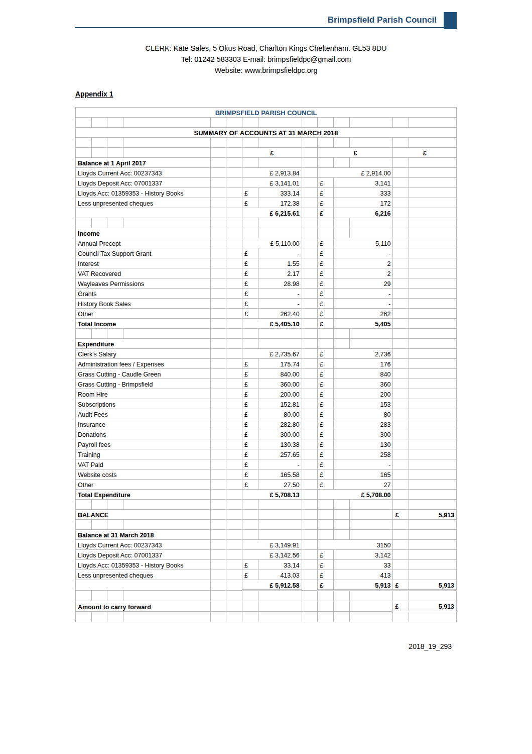Brimpsfield Parish Council
CLERK: Kate Sales, 5 Okus Road, Charlton Kings Cheltenham. GL53 8DU
Tel: 01242 583303 E-mail: brimpsfieldpc@gmail.com
Website: www.brimpsfieldpc.org
Appendix 1
| BRIMPSFIELD PARISH COUNCIL |
| SUMMARY OF ACCOUNTS AT 31 MARCH 2018 |
| | | | | | | £ | | £ | £ |
| Balance at 1 April 2017 | | | | | | | | | | |
| Lloyds Current Acc: 00237343 | | | £ 2,913.84 | | £ 2,914.00 | | |
| Lloyds Deposit Acc: 07001337 | | | £ 3,141.01 | | £ | 3,141 | | |
| Lloyds Acc: 01359353 - History Books | | | £ | 333.14 | | £ | 333 | | |
| Less unpresented cheques | | | £ | 172.38 | | £ | 172 | | |
| | | | £ 6,215.61 | | £ | 6,216 | | |
| Income | | | | | | | | | | |
| Annual Precept | | | £ 5,110.00 | | £ | 5,110 | | |
| Council Tax Support Grant | | | £ | - | | £ | - | | |
| Interest | | | £ | 1.55 | | £ | 2 | | |
| VAT Recovered | | | £ | 2.17 | | £ | 2 | | |
| Wayleaves Permissions | | | £ | 28.98 | | £ | 29 | | |
| Grants | | | £ | - | | £ | - | | |
| History Book Sales | | | £ | - | | £ | - | | |
| Other | | | £ | 262.40 | | £ | 262 | | |
| Total Income | | | £ 5,405.10 | | £ | 5,405 | | |
| Expenditure | | | | | | | | | | |
| Clerk's Salary | | | £ 2,735.67 | | £ | 2,736 | | |
| Administration fees / Expenses | | | £ | 175.74 | | £ | 176 | | |
| Grass Cutting - Caudle Green | | | £ | 840.00 | | £ | 840 | | |
| Grass Cutting - Brimpsfield | | | £ | 360.00 | | £ | 360 | | |
| Room Hire | | | £ | 200.00 | | £ | 200 | | |
| Subscriptions | | | £ | 152.81 | | £ | 153 | | |
| Audit Fees | | | £ | 80.00 | | £ | 80 | | |
| Insurance | | | £ | 282.80 | | £ | 283 | | |
| Donations | | | £ | 300.00 | | £ | 300 | | |
| Payroll fees | | | £ | 130.38 | | £ | 130 | | |
| Training | | | £ | 257.65 | | £ | 258 | | |
| VAT Paid | | | £ | - | | £ | - | | |
| Website costs | | | £ | 165.58 | | £ | 165 | | |
| Other | | | £ | 27.50 | | £ | 27 | | |
| Total Expenditure | | | £ 5,708.13 | | £ 5,708.00 | | |
| BALANCE | | | | | | | | | £ | 5,913 |
| Balance at 31 March 2018 | | | | | | | | | | |
| Lloyds Current Acc: 00237343 | | | £ 3,149.91 | | 3150 | | |
| Lloyds Deposit Acc: 07001337 | | | £ 3,142.56 | | £ | 3,142 | | |
| Lloyds Acc: 01359353 - History Books | | | £ | 33.14 | | £ | 33 | | |
| Less unpresented cheques | | | £ | 413.03 | | £ | 413 | | |
| | | | £ 5,912.58 | | £ | 5,913 | £ | 5,913 |
| Amount to carry forward | | | | | | | | | £ | 5,913 |
2018_19_293